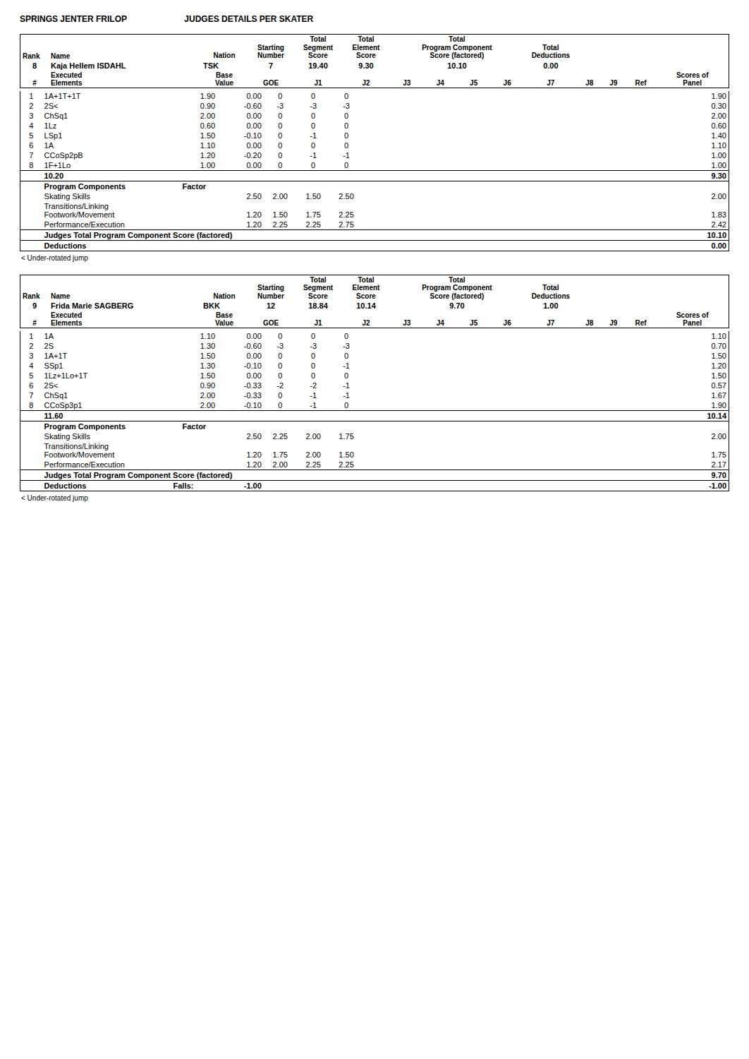SPRINGS JENTER FRILOP JUDGES DETAILS PER SKATER
| Rank | Name | Nation | Starting Number | Total Segment Score | Total Element Score | Total Program Component Score (factored) | Total Deductions |
| 8 | Kaja Hellem ISDAHL | TSK | 7 | 19.40 | 9.30 | 10.10 | 0.00 |
| # | Executed Elements | Base Value | GOE | J1 | J2 | J3 | J4 | J5 | J6 | J7 | J8 | J9 | Ref | Scores of Panel |
| 1 | 1A+1T+1T | 1.90 | 0.00 | 0 | 0 | 0 | | | | | | | | 1.90 |
| 2 | 2S< | 0.90 | -0.60 | -3 | -3 | -3 | | | | | | | | 0.30 |
| 3 | ChSq1 | 2.00 | 0.00 | 0 | 0 | 0 | | | | | | | | 2.00 |
| 4 | 1Lz | 0.60 | 0.00 | 0 | 0 | 0 | | | | | | | | 0.60 |
| 5 | LSp1 | 1.50 | -0.10 | 0 | -1 | 0 | | | | | | | | 1.40 |
| 6 | 1A | 1.10 | 0.00 | 0 | 0 | 0 | | | | | | | | 1.10 |
| 7 | CCoSp2pB | 1.20 | -0.20 | 0 | -1 | -1 | | | | | | | | 1.00 |
| 8 | 1F+1Lo | 1.00 | 0.00 | 0 | 0 | 0 | | | | | | | | 1.00 |
| | 10.20 | | | | | | | | | | | | | 9.30 |
| | Program Components | Factor | | | | | | | | | | | | |
| | Skating Skills | | 2.50 | 2.00 | 1.50 | 2.50 | | | | | | | | 2.00 |
| | Transitions/Linking Footwork/Movement | | 1.20 | 1.50 | 1.75 | 2.25 | | | | | | | | 1.83 |
| | Performance/Execution | | 1.20 | 2.25 | 2.25 | 2.75 | | | | | | | | 2.42 |
| | Judges Total Program Component Score (factored) | 10.10 |
| | Deductions | | 0.00 |
< Under-rotated jump
| Rank | Name | Nation | Starting Number | Total Segment Score | Total Element Score | Total Program Component Score (factored) | Total Deductions |
| 9 | Frida Marie SAGBERG | BKK | 12 | 18.84 | 10.14 | 9.70 | 1.00 |
| # | Executed Elements | Base Value | GOE | J1 | J2 | J3 | J4 | J5 | J6 | J7 | J8 | J9 | Ref | Scores of Panel |
| 1 | 1A | 1.10 | 0.00 | 0 | 0 | 0 | | | | | | | | 1.10 |
| 2 | 2S | 1.30 | -0.60 | -3 | -3 | -3 | | | | | | | | 0.70 |
| 3 | 1A+1T | 1.50 | 0.00 | 0 | 0 | 0 | | | | | | | | 1.50 |
| 4 | SSp1 | 1.30 | -0.10 | 0 | 0 | -1 | | | | | | | | 1.20 |
| 5 | 1Lz+1Lo+1T | 1.50 | 0.00 | 0 | 0 | 0 | | | | | | | | 1.50 |
| 6 | 2S< | 0.90 | -0.33 | -2 | -2 | -1 | | | | | | | | 0.57 |
| 7 | ChSq1 | 2.00 | -0.33 | 0 | -1 | -1 | | | | | | | | 1.67 |
| 8 | CCoSp3p1 | 2.00 | -0.10 | 0 | -1 | 0 | | | | | | | | 1.90 |
| | 11.60 | | | | | | | | | | | | | 10.14 |
| | Program Components | Factor | | | | | | | | | | | | |
| | Skating Skills | | 2.50 | 2.25 | 2.00 | 1.75 | | | | | | | | 2.00 |
| | Transitions/Linking Footwork/Movement | | 1.20 | 1.75 | 2.00 | 1.50 | | | | | | | | 1.75 |
| | Performance/Execution | | 1.20 | 2.00 | 2.25 | 2.25 | | | | | | | | 2.17 |
| | Judges Total Program Component Score (factored) | 9.70 |
| | Deductions | Falls: | -1.00 | | -1.00 |
< Under-rotated jump